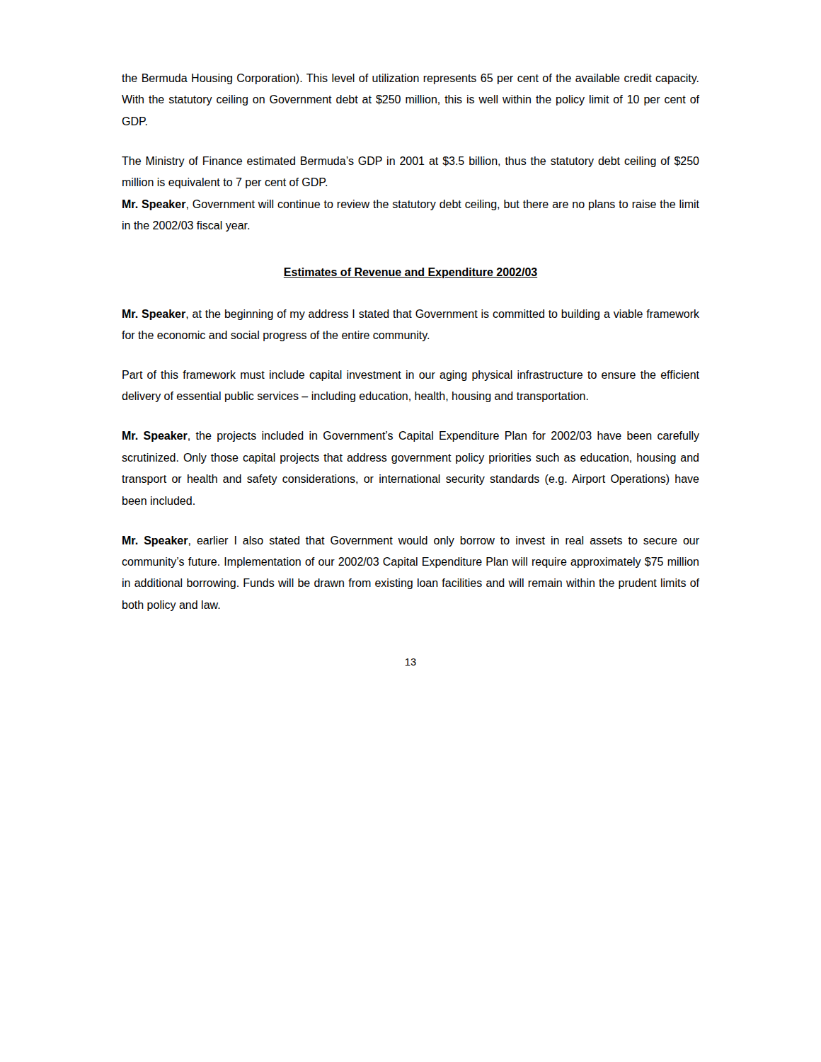the Bermuda Housing Corporation). This level of utilization represents 65 per cent of the available credit capacity. With the statutory ceiling on Government debt at $250 million, this is well within the policy limit of 10 per cent of GDP.
The Ministry of Finance estimated Bermuda’s GDP in 2001 at $3.5 billion, thus the statutory debt ceiling of $250 million is equivalent to 7 per cent of GDP.
Mr. Speaker, Government will continue to review the statutory debt ceiling, but there are no plans to raise the limit in the 2002/03 fiscal year.
Estimates of Revenue and Expenditure 2002/03
Mr. Speaker, at the beginning of my address I stated that Government is committed to building a viable framework for the economic and social progress of the entire community.
Part of this framework must include capital investment in our aging physical infrastructure to ensure the efficient delivery of essential public services – including education, health, housing and transportation.
Mr. Speaker, the projects included in Government’s Capital Expenditure Plan for 2002/03 have been carefully scrutinized. Only those capital projects that address government policy priorities such as education, housing and transport or health and safety considerations, or international security standards (e.g. Airport Operations) have been included.
Mr. Speaker, earlier I also stated that Government would only borrow to invest in real assets to secure our community’s future. Implementation of our 2002/03 Capital Expenditure Plan will require approximately $75 million in additional borrowing. Funds will be drawn from existing loan facilities and will remain within the prudent limits of both policy and law.
13